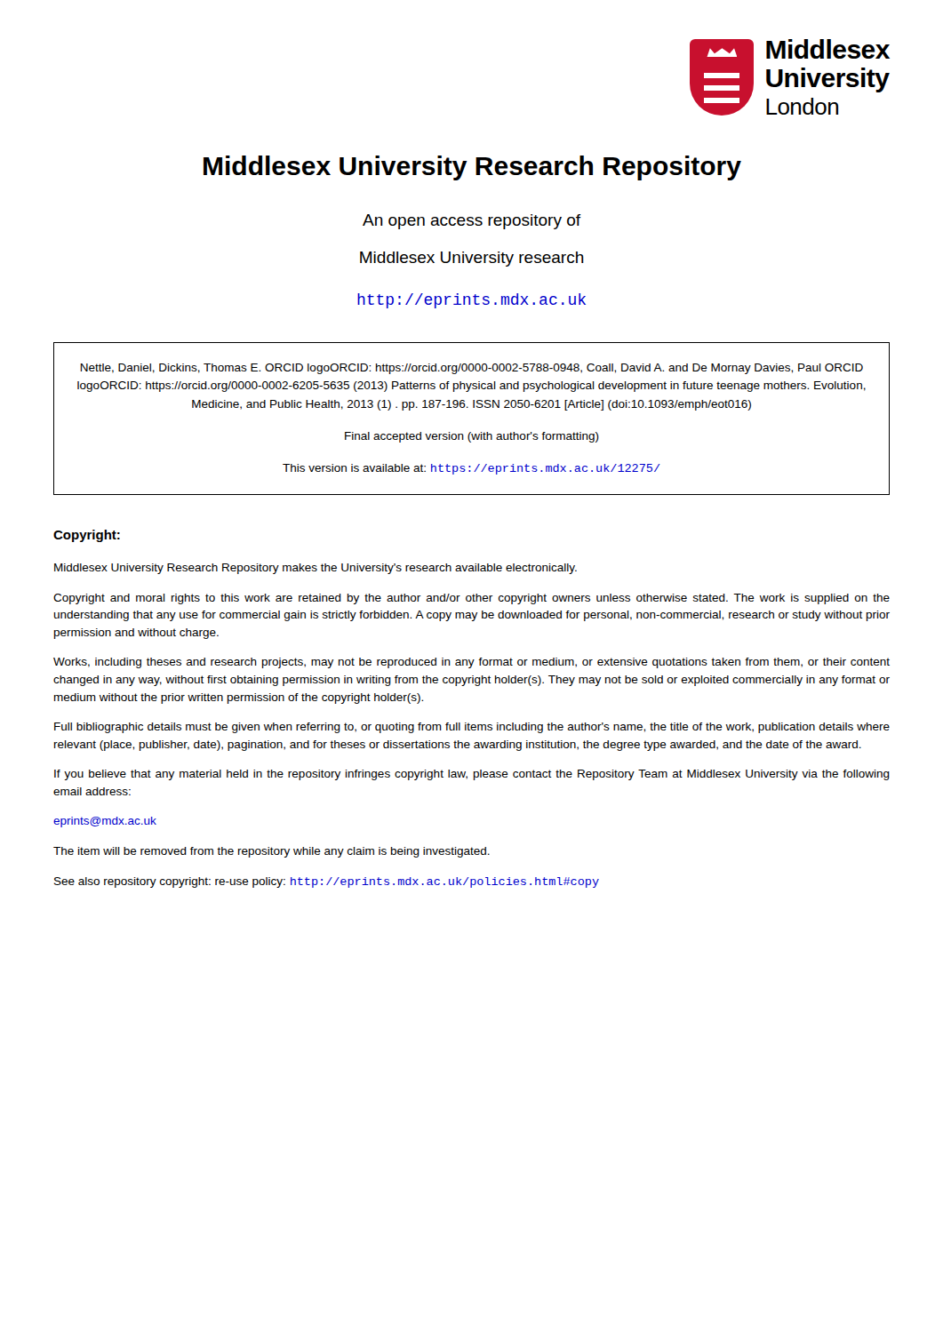Middlesex
University
London
Middlesex University Research Repository
An open access repository of
Middlesex University research
http://eprints.mdx.ac.uk
Nettle, Daniel, Dickins, Thomas E. ORCID logoORCID: https://orcid.org/0000-0002-5788-0948, Coall, David A. and De Mornay Davies, Paul ORCID logoORCID: https://orcid.org/0000-0002-6205-5635 (2013) Patterns of physical and psychological development in future teenage mothers. Evolution, Medicine, and Public Health, 2013 (1) . pp. 187-196. ISSN 2050-6201 [Article] (doi:10.1093/emph/eot016)
Final accepted version (with author's formatting)
This version is available at: https://eprints.mdx.ac.uk/12275/
Copyright:
Middlesex University Research Repository makes the University's research available electronically.
Copyright and moral rights to this work are retained by the author and/or other copyright owners unless otherwise stated. The work is supplied on the understanding that any use for commercial gain is strictly forbidden. A copy may be downloaded for personal, non-commercial, research or study without prior permission and without charge.
Works, including theses and research projects, may not be reproduced in any format or medium, or extensive quotations taken from them, or their content changed in any way, without first obtaining permission in writing from the copyright holder(s). They may not be sold or exploited commercially in any format or medium without the prior written permission of the copyright holder(s).
Full bibliographic details must be given when referring to, or quoting from full items including the author's name, the title of the work, publication details where relevant (place, publisher, date), pagination, and for theses or dissertations the awarding institution, the degree type awarded, and the date of the award.
If you believe that any material held in the repository infringes copyright law, please contact the Repository Team at Middlesex University via the following email address:
eprints@mdx.ac.uk
The item will be removed from the repository while any claim is being investigated.
See also repository copyright: re-use policy: http://eprints.mdx.ac.uk/policies.html#copy